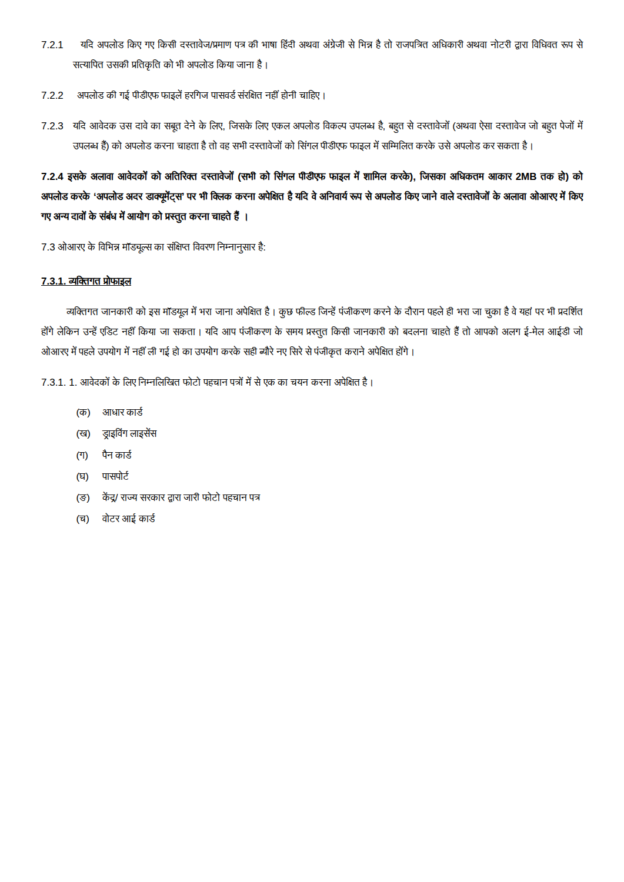7.2.1 यदि अपलोड किए गए किसी दस्तावेज/प्रमाण पत्र की भाषा हिंदी अथवा अंग्रेजी से भिन्न है तो राजपत्रित अधिकारी अथवा नोटरी द्वारा विधिवत रूप से सत्यापित उसकी प्रतिकृति को भी अपलोड किया जाना है।
7.2.2 अपलोड की गई पीडीएफ फाइलें हरगिज पासवर्ड संरक्षित नहीं होनी चाहिए।
7.2.3 यदि आवेदक उस दावे का सबूत देने के लिए, जिसके लिए एकल अपलोड विकल्प उपलब्ध है, बहुत से दस्तावेजों (अथवा ऐसा दस्तावेज जो बहुत पेजों में उपलब्ध हैं) को अपलोड करना चाहता है तो वह सभी दस्तावेजों को सिंगल पीडीएफ फाइल में सम्मिलित करके उसे अपलोड कर सकता है।
7.2.4 इसके अलावा आवेदकों को अतिरिक्त दस्तावेजों (सभी को सिंगल पीडीएफ फाइल में शामिल करके), जिसका अधिकतम आकार 2MB तक हो) को अपलोड करके ‘अपलोड अदर डाक्यूमेंट्स’ पर भी क्लिक करना अपेक्षित है यदि वे अनिवार्य रूप से अपलोड किए जाने वाले दस्तावेजों के अलावा ओआरए में किए गए अन्य दावों के संबंध में आयोग को प्रस्तुत करना चाहते हैं ।
7.3 ओआरए के विभिन्न मॉड्यूल्स का संक्षिप्त विवरण निम्नानुसार है:
7.3.1. व्यक्तिगत प्रोफाइल
व्यक्तिगत जानकारी को इस मॉडयूल में भरा जाना अपेक्षित है। कुछ फील्ड जिन्हें पंजीकरण करने के दौरान पहले ही भरा जा चुका है वे यहां पर भी प्रदर्शित होंगे लेकिन उन्हें एडिट नहीं किया जा सकता। यदि आप पंजीकरण के समय प्रस्तुत किसी जानकारी को बदलना चाहते हैं तो आपको अलग ई-मेल आईडी जो ओआरए में पहले उपयोग में नहीं ली गई हो का उपयोग करके सही ब्यौरे नए सिरे से पंजीकृत कराने अपेक्षित होंगे।
7.3.1. 1. आवेदकों के लिए निम्नलिखित फोटो पहचान पत्रों में से एक का चयन करना अपेक्षित है।
(क) आधार कार्ड
(ख) ड्राइविंग लाइसेंस
(ग) पैन कार्ड
(घ) पासपोर्ट
(ङ) केंद्र/ राज्य सरकार द्वारा जारी फोटो पहचान पत्र
(च) वोटर आई कार्ड